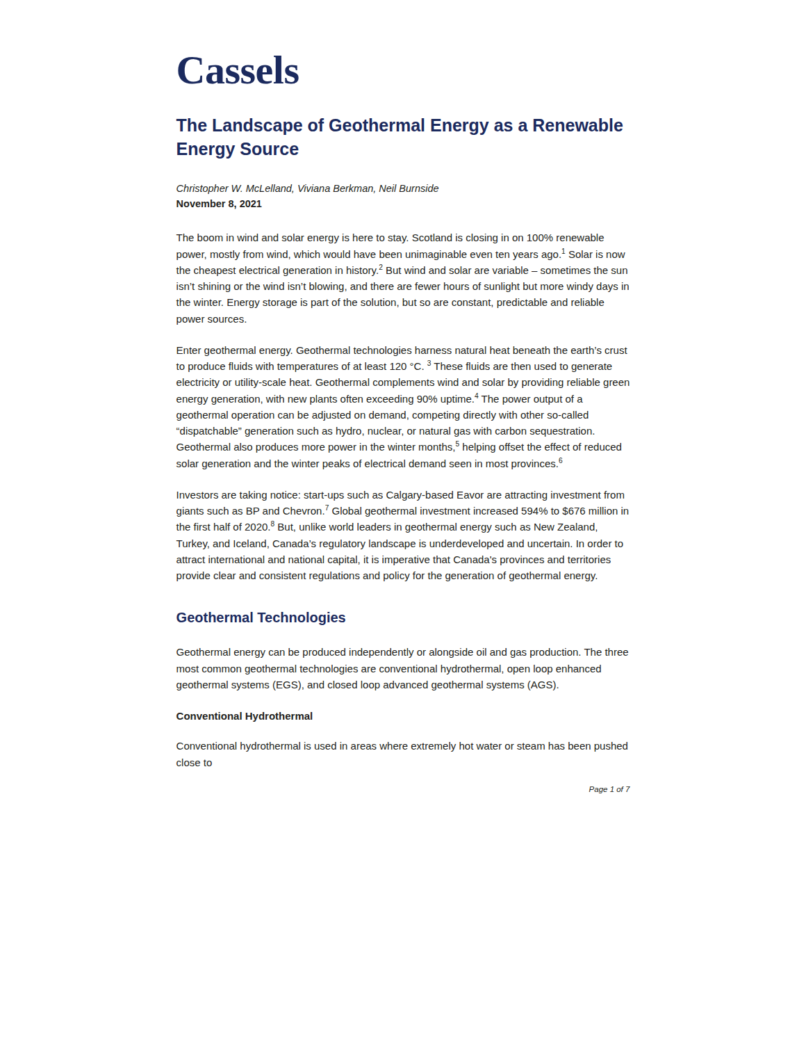Cassels
The Landscape of Geothermal Energy as a Renewable
Energy Source
Christopher W. McLelland, Viviana Berkman, Neil Burnside
November 8, 2021
The boom in wind and solar energy is here to stay. Scotland is closing in on 100% renewable power, mostly from wind, which would have been unimaginable even ten years ago.1 Solar is now the cheapest electrical generation in history.2 But wind and solar are variable – sometimes the sun isn’t shining or the wind isn’t blowing, and there are fewer hours of sunlight but more windy days in the winter. Energy storage is part of the solution, but so are constant, predictable and reliable power sources.
Enter geothermal energy. Geothermal technologies harness natural heat beneath the earth’s crust to produce fluids with temperatures of at least 120 °C. 3 These fluids are then used to generate electricity or utility-scale heat. Geothermal complements wind and solar by providing reliable green energy generation, with new plants often exceeding 90% uptime.4 The power output of a geothermal operation can be adjusted on demand, competing directly with other so-called “dispatchable” generation such as hydro, nuclear, or natural gas with carbon sequestration. Geothermal also produces more power in the winter months,5 helping offset the effect of reduced solar generation and the winter peaks of electrical demand seen in most provinces.6
Investors are taking notice: start-ups such as Calgary-based Eavor are attracting investment from giants such as BP and Chevron.7 Global geothermal investment increased 594% to $676 million in the first half of 2020.8 But, unlike world leaders in geothermal energy such as New Zealand, Turkey, and Iceland, Canada’s regulatory landscape is underdeveloped and uncertain. In order to attract international and national capital, it is imperative that Canada's provinces and territories provide clear and consistent regulations and policy for the generation of geothermal energy.
Geothermal Technologies
Geothermal energy can be produced independently or alongside oil and gas production. The three most common geothermal technologies are conventional hydrothermal, open loop enhanced geothermal systems (EGS), and closed loop advanced geothermal systems (AGS).
Conventional Hydrothermal
Conventional hydrothermal is used in areas where extremely hot water or steam has been pushed close to
Page 1 of 7